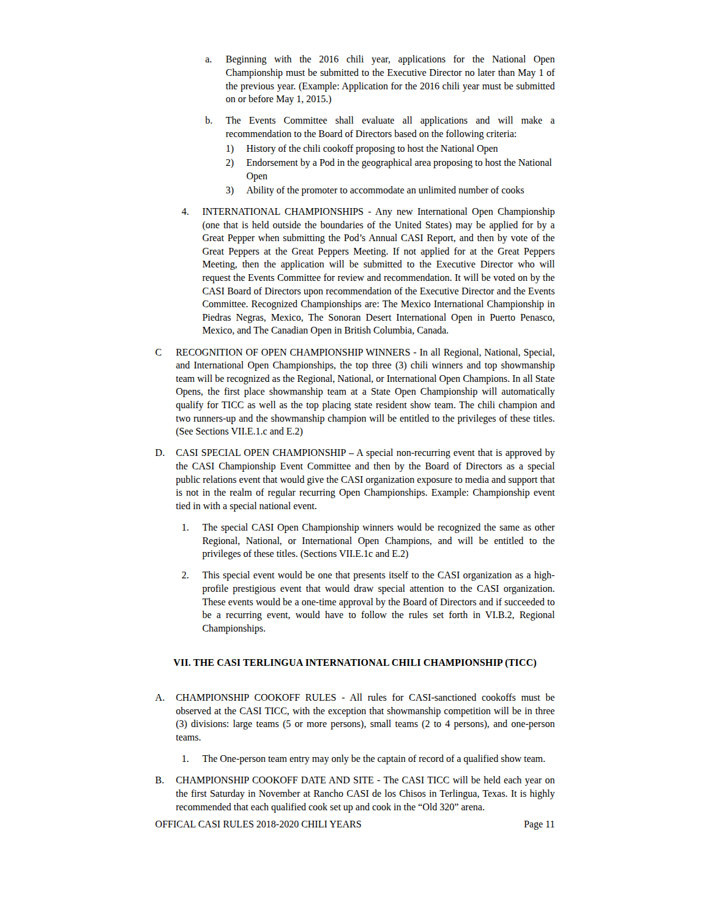a. Beginning with the 2016 chili year, applications for the National Open Championship must be submitted to the Executive Director no later than May 1 of the previous year. (Example: Application for the 2016 chili year must be submitted on or before May 1, 2015.)
b. The Events Committee shall evaluate all applications and will make a recommendation to the Board of Directors based on the following criteria:
1) History of the chili cookoff proposing to host the National Open
2) Endorsement by a Pod in the geographical area proposing to host the National Open
3) Ability of the promoter to accommodate an unlimited number of cooks
4. INTERNATIONAL CHAMPIONSHIPS - Any new International Open Championship (one that is held outside the boundaries of the United States) may be applied for by a Great Pepper when submitting the Pod’s Annual CASI Report, and then by vote of the Great Peppers at the Great Peppers Meeting. If not applied for at the Great Peppers Meeting, then the application will be submitted to the Executive Director who will request the Events Committee for review and recommendation. It will be voted on by the CASI Board of Directors upon recommendation of the Executive Director and the Events Committee. Recognized Championships are: The Mexico International Championship in Piedras Negras, Mexico, The Sonoran Desert International Open in Puerto Penasco, Mexico, and The Canadian Open in British Columbia, Canada.
CRECOGNITION OF OPEN CHAMPIONSHIP WINNERS - In all Regional, National, Special, and International Open Championships, the top three (3) chili winners and top showmanship team will be recognized as the Regional, National, or International Open Champions. In all State Opens, the first place showmanship team at a State Open Championship will automatically qualify for TICC as well as the top placing state resident show team. The chili champion and two runners-up and the showmanship champion will be entitled to the privileges of these titles. (See Sections VII.E.1.c and E.2)
D. CASI SPECIAL OPEN CHAMPIONSHIP – A special non-recurring event that is approved by the CASI Championship Event Committee and then by the Board of Directors as a special public relations event that would give the CASI organization exposure to media and support that is not in the realm of regular recurring Open Championships. Example: Championship event tied in with a special national event.
1. The special CASI Open Championship winners would be recognized the same as other Regional, National, or International Open Champions, and will be entitled to the privileges of these titles. (Sections VII.E.1c and E.2)
2. This special event would be one that presents itself to the CASI organization as a high-profile prestigious event that would draw special attention to the CASI organization. These events would be a one-time approval by the Board of Directors and if succeeded to be a recurring event, would have to follow the rules set forth in VI.B.2, Regional Championships.
VII. THE CASI TERLINGUA INTERNATIONAL CHILI CHAMPIONSHIP (TICC)
A. CHAMPIONSHIP COOKOFF RULES - All rules for CASI-sanctioned cookoffs must be observed at the CASI TICC, with the exception that showmanship competition will be in three (3) divisions: large teams (5 or more persons), small teams (2 to 4 persons), and one-person teams.
1. The One-person team entry may only be the captain of record of a qualified show team.
B. CHAMPIONSHIP COOKOFF DATE AND SITE - The CASI TICC will be held each year on the first Saturday in November at Rancho CASI de los Chisos in Terlingua, Texas. It is highly recommended that each qualified cook set up and cook in the “Old 320” arena.
OFFICAL CASI RULES 2018-2020 CHILI YEARS Page 11